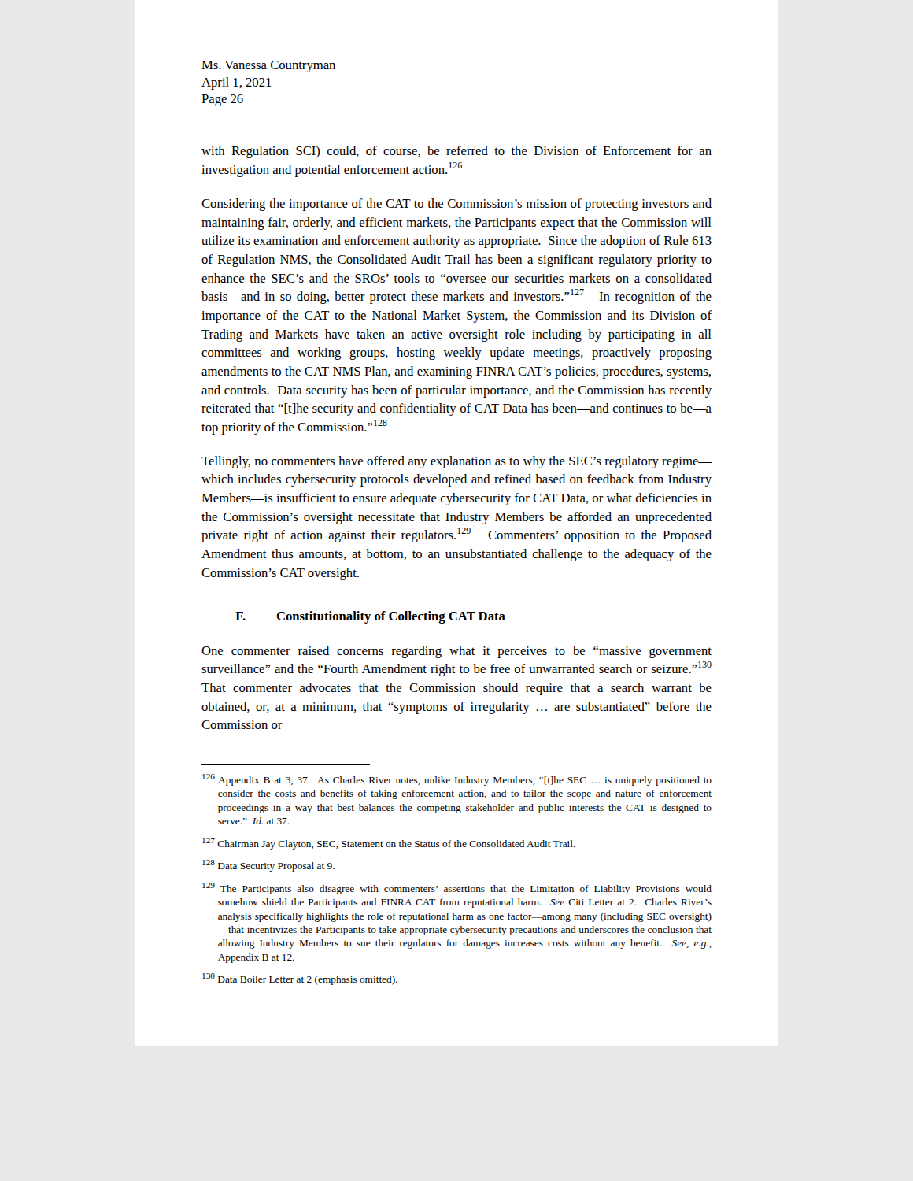Ms. Vanessa Countryman
April 1, 2021
Page 26
with Regulation SCI) could, of course, be referred to the Division of Enforcement for an investigation and potential enforcement action.126
Considering the importance of the CAT to the Commission’s mission of protecting investors and maintaining fair, orderly, and efficient markets, the Participants expect that the Commission will utilize its examination and enforcement authority as appropriate. Since the adoption of Rule 613 of Regulation NMS, the Consolidated Audit Trail has been a significant regulatory priority to enhance the SEC’s and the SROs’ tools to “oversee our securities markets on a consolidated basis—and in so doing, better protect these markets and investors.”127 In recognition of the importance of the CAT to the National Market System, the Commission and its Division of Trading and Markets have taken an active oversight role including by participating in all committees and working groups, hosting weekly update meetings, proactively proposing amendments to the CAT NMS Plan, and examining FINRA CAT’s policies, procedures, systems, and controls. Data security has been of particular importance, and the Commission has recently reiterated that “[t]he security and confidentiality of CAT Data has been—and continues to be—a top priority of the Commission.”128
Tellingly, no commenters have offered any explanation as to why the SEC’s regulatory regime—which includes cybersecurity protocols developed and refined based on feedback from Industry Members—is insufficient to ensure adequate cybersecurity for CAT Data, or what deficiencies in the Commission’s oversight necessitate that Industry Members be afforded an unprecedented private right of action against their regulators.129 Commenters’ opposition to the Proposed Amendment thus amounts, at bottom, to an unsubstantiated challenge to the adequacy of the Commission’s CAT oversight.
F. Constitutionality of Collecting CAT Data
One commenter raised concerns regarding what it perceives to be “massive government surveillance” and the “Fourth Amendment right to be free of unwarranted search or seizure.”130 That commenter advocates that the Commission should require that a search warrant be obtained, or, at a minimum, that “symptoms of irregularity … are substantiated” before the Commission or
126 Appendix B at 3, 37. As Charles River notes, unlike Industry Members, “[t]he SEC … is uniquely positioned to consider the costs and benefits of taking enforcement action, and to tailor the scope and nature of enforcement proceedings in a way that best balances the competing stakeholder and public interests the CAT is designed to serve.” Id. at 37.
127 Chairman Jay Clayton, SEC, Statement on the Status of the Consolidated Audit Trail.
128 Data Security Proposal at 9.
129 The Participants also disagree with commenters’ assertions that the Limitation of Liability Provisions would somehow shield the Participants and FINRA CAT from reputational harm. See Citi Letter at 2. Charles River’s analysis specifically highlights the role of reputational harm as one factor—among many (including SEC oversight)—that incentivizes the Participants to take appropriate cybersecurity precautions and underscores the conclusion that allowing Industry Members to sue their regulators for damages increases costs without any benefit. See, e.g., Appendix B at 12.
130 Data Boiler Letter at 2 (emphasis omitted).